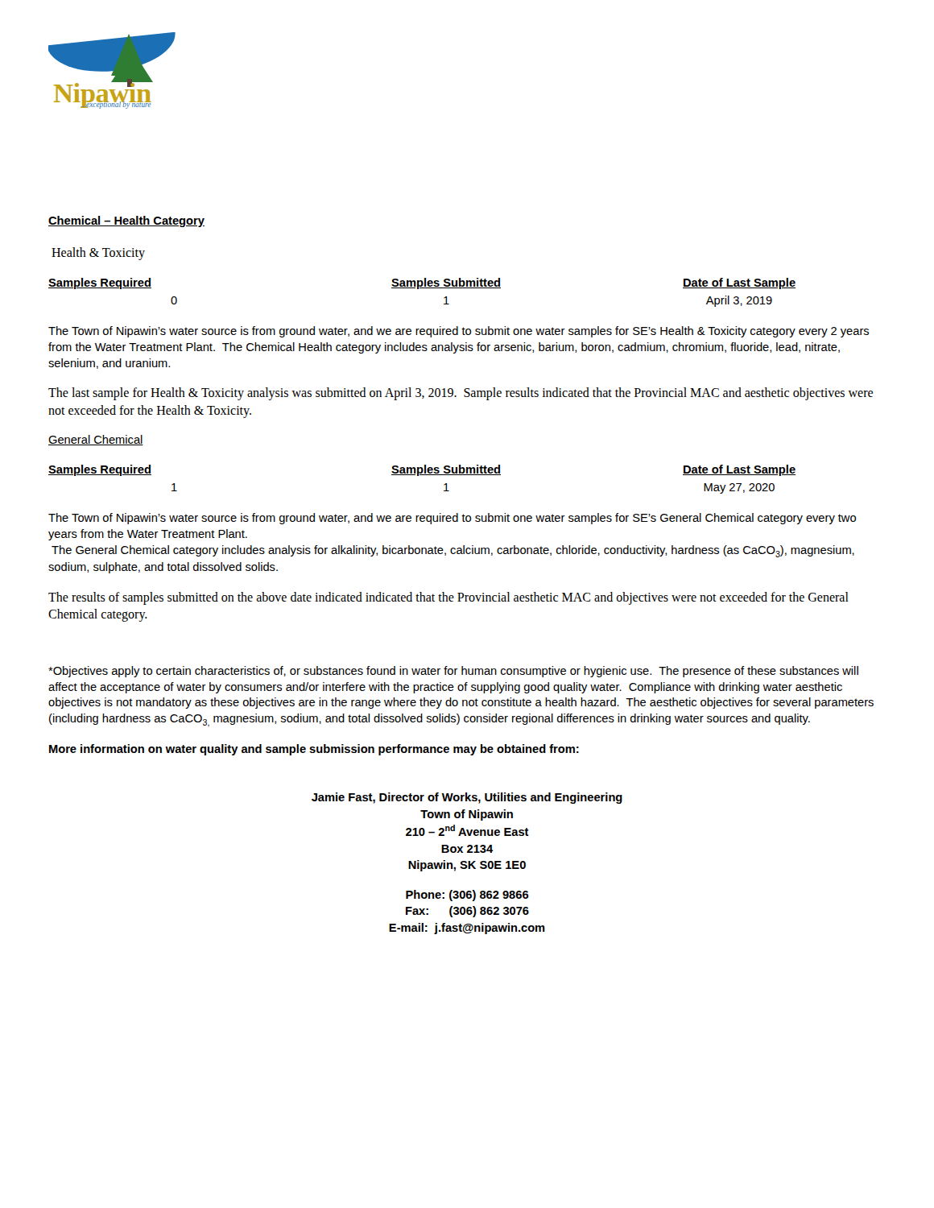Nipawin
...exceptional by nature
Chemical – Health Category
Health & Toxicity
| Samples Required | Samples Submitted | Date of Last Sample |
| --- | --- | --- |
| 0 | 1 | April 3, 2019 |
The Town of Nipawin’s water source is from ground water, and we are required to submit one water samples for SE’s Health & Toxicity category every 2 years from the Water Treatment Plant. The Chemical Health category includes analysis for arsenic, barium, boron, cadmium, chromium, fluoride, lead, nitrate, selenium, and uranium.
The last sample for Health & Toxicity analysis was submitted on April 3, 2019. Sample results indicated that the Provincial MAC and aesthetic objectives were not exceeded for the Health & Toxicity.
General Chemical
| Samples Required | Samples Submitted | Date of Last Sample |
| --- | --- | --- |
| 1 | 1 | May 27, 2020 |
The Town of Nipawin’s water source is from ground water, and we are required to submit one water samples for SE’s General Chemical category every two years from the Water Treatment Plant.
The General Chemical category includes analysis for alkalinity, bicarbonate, calcium, carbonate, chloride, conductivity, hardness (as CaCO3), magnesium, sodium, sulphate, and total dissolved solids.
The results of samples submitted on the above date indicated indicated that the Provincial aesthetic MAC and objectives were not exceeded for the General Chemical category.
*Objectives apply to certain characteristics of, or substances found in water for human consumptive or hygienic use. The presence of these substances will affect the acceptance of water by consumers and/or interfere with the practice of supplying good quality water. Compliance with drinking water aesthetic objectives is not mandatory as these objectives are in the range where they do not constitute a health hazard. The aesthetic objectives for several parameters (including hardness as CaCO3, magnesium, sodium, and total dissolved solids) consider regional differences in drinking water sources and quality.
More information on water quality and sample submission performance may be obtained from:
Jamie Fast, Director of Works, Utilities and Engineering
Town of Nipawin
210 – 2nd Avenue East
Box 2134
Nipawin, SK S0E 1E0
Phone: (306) 862 9866
Fax: (306) 862 3076
E-mail: j.fast@nipawin.com